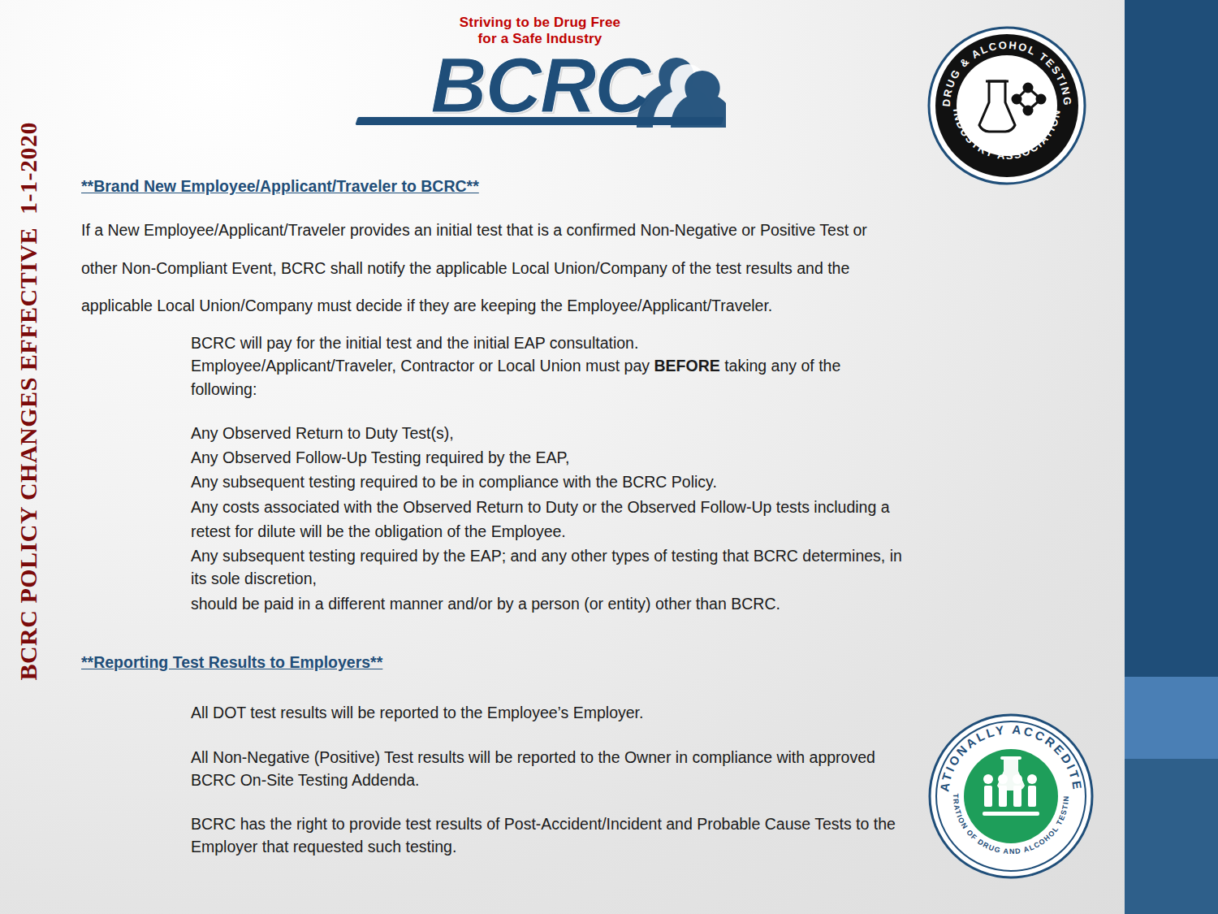BCRC POLICY CHANGES EFFECTIVE 1-1-2020
Striving to be Drug Free
for a Safe Industry
BCRC
DRUG & ALCOHOL TESTING INDUSTRY ASSOCIATION
NATIONALLY ACCREDITED FOR ADMINISTRATION OF DRUG AND ALCOHOL TESTING PROGRAMS
**Brand New Employee/Applicant/Traveler to BCRC**
If a New Employee/Applicant/Traveler provides an initial test that is a confirmed Non-Negative or Positive Test or
other Non-Compliant Event, BCRC shall notify the applicable Local Union/Company of the test results and the
applicable Local Union/Company must decide if they are keeping the Employee/Applicant/Traveler.
BCRC will pay for the initial test and the initial EAP consultation.
Employee/Applicant/Traveler, Contractor or Local Union must pay BEFORE taking any of the following:
Any Observed Return to Duty Test(s),
Any Observed Follow-Up Testing required by the EAP,
Any subsequent testing required to be in compliance with the BCRC Policy.
Any costs associated with the Observed Return to Duty or the Observed Follow-Up tests including a
retest for dilute will be the obligation of the Employee.
Any subsequent testing required by the EAP; and any other types of testing that BCRC determines, in its sole discretion,
should be paid in a different manner and/or by a person (or entity) other than BCRC.
**Reporting Test Results to Employers**
All DOT test results will be reported to the Employee’s Employer.
All Non-Negative (Positive) Test results will be reported to the Owner in compliance with approved
BCRC On-Site Testing Addenda.
BCRC has the right to provide test results of Post-Accident/Incident and Probable Cause Tests to the
Employer that requested such testing.